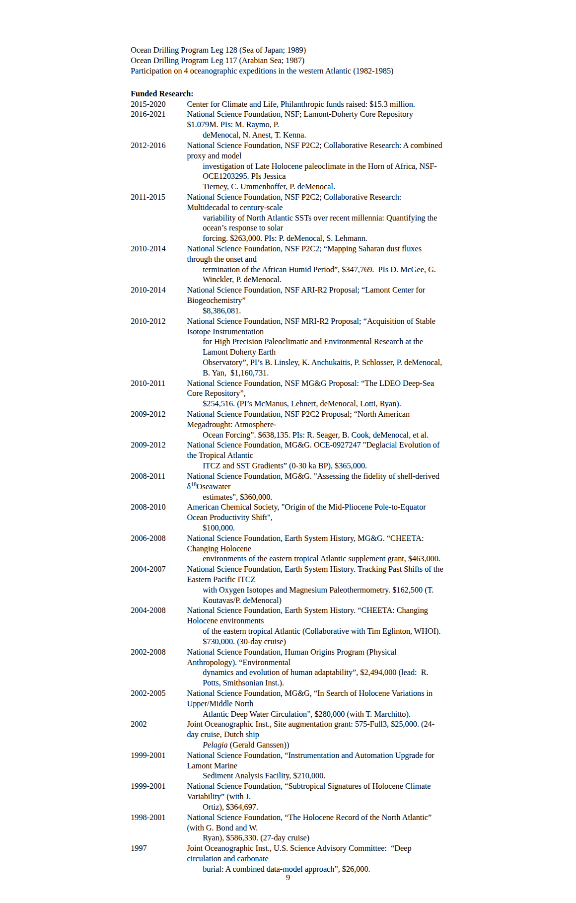Ocean Drilling Program Leg 128 (Sea of Japan; 1989)
Ocean Drilling Program Leg 117 (Arabian Sea; 1987)
Participation on 4 oceanographic expeditions in the western Atlantic (1982-1985)
Funded Research:
| 2015-2020 | Center for Climate and Life, Philanthropic funds raised: $15.3 million. |
| 2016-2021 | National Science Foundation, NSF; Lamont-Doherty Core Repository $1.079M. PIs: M. Raymo, P. deMenocal, N. Anest, T. Kenna. |
| 2012-2016 | National Science Foundation, NSF P2C2; Collaborative Research: A combined proxy and model investigation of Late Holocene paleoclimate in the Horn of Africa, NSF-OCE1203295. PIs Jessica Tierney, C. Ummenhoffer, P. deMenocal. |
| 2011-2015 | National Science Foundation, NSF P2C2; Collaborative Research: Multidecadal to century-scale variability of North Atlantic SSTs over recent millennia: Quantifying the ocean’s response to solar forcing. $263,000. PIs: P. deMenocal, S. Lehmann. |
| 2010-2014 | National Science Foundation, NSF P2C2; “Mapping Saharan dust fluxes through the onset and termination of the African Humid Period”, $347,769. PIs D. McGee, G. Winckler, P. deMenocal. |
| 2010-2014 | National Science Foundation, NSF ARI-R2 Proposal; “Lamont Center for Biogeochemistry” $8,386,081. |
| 2010-2012 | National Science Foundation, NSF MRI-R2 Proposal; “Acquisition of Stable Isotope Instrumentation for High Precision Paleoclimatic and Environmental Research at the Lamont Doherty Earth Observatory”, PI’s B. Linsley, K. Anchukaitis, P. Schlosser, P. deMenocal, B. Yan, $1,160,731. |
| 2010-2011 | National Science Foundation, NSF MG&G Proposal: “The LDEO Deep-Sea Core Repository”, $254,516. (PI’s McManus, Lehnert, deMenocal, Lotti, Ryan). |
| 2009-2012 | National Science Foundation, NSF P2C2 Proposal; “North American Megadrought: Atmosphere- Ocean Forcing”. $638,135. PIs: R. Seager, B. Cook, deMenocal, et al. |
| 2009-2012 | National Science Foundation, MG&G. OCE-0927247 "Deglacial Evolution of the Tropical Atlantic ITCZ and SST Gradients” (0-30 ka BP), $365,000. |
| 2008-2011 | National Science Foundation, MG&G. "Assessing the fidelity of shell-derived δ 18 Oseawater estimates", $360,000. |
| 2008-2010 | American Chemical Society, "Origin of the Mid-Pliocene Pole-to-Equator Ocean Productivity Shift", $100,000. |
| 2006-2008 | National Science Foundation, Earth System History, MG&G. “CHEETA: Changing Holocene environments of the eastern tropical Atlantic supplement grant, $463,000. |
| 2004-2007 | National Science Foundation, Earth System History. Tracking Past Shifts of the Eastern Pacific ITCZ with Oxygen Isotopes and Magnesium Paleothermometry. $162,500 (T. Koutavas/P. deMenocal) |
| 2004-2008 | National Science Foundation, Earth System History. “CHEETA: Changing Holocene environments of the eastern tropical Atlantic (Collaborative with Tim Eglinton, WHOI). $730,000. (30-day cruise) |
| 2002-2008 | National Science Foundation, Human Origins Program (Physical Anthropology). “Environmental dynamics and evolution of human adaptability”, $2,494,000 (lead: R. Potts, Smithsonian Inst.). |
| 2002-2005 | National Science Foundation, MG&G, “In Search of Holocene Variations in Upper/Middle North Atlantic Deep Water Circulation”, $280,000 (with T. Marchitto). |
| 2002 | Joint Oceanographic Inst., Site augmentation grant: 575-Full3, $25,000. (24-day cruise, Dutch ship Pelagia (Gerald Ganssen)) |
| 1999-2001 | National Science Foundation, “Instrumentation and Automation Upgrade for Lamont Marine Sediment Analysis Facility, $210,000. |
| 1999-2001 | National Science Foundation, “Subtropical Signatures of Holocene Climate Variability” (with J. Ortiz), $364,697. |
| 1998-2001 | National Science Foundation, “The Holocene Record of the North Atlantic” (with G. Bond and W. Ryan), $586,330. (27-day cruise) |
| 1997 | Joint Oceanographic Inst., U.S. Science Advisory Committee: “Deep circulation and carbonate burial: A combined data-model approach”, $26,000. |
9